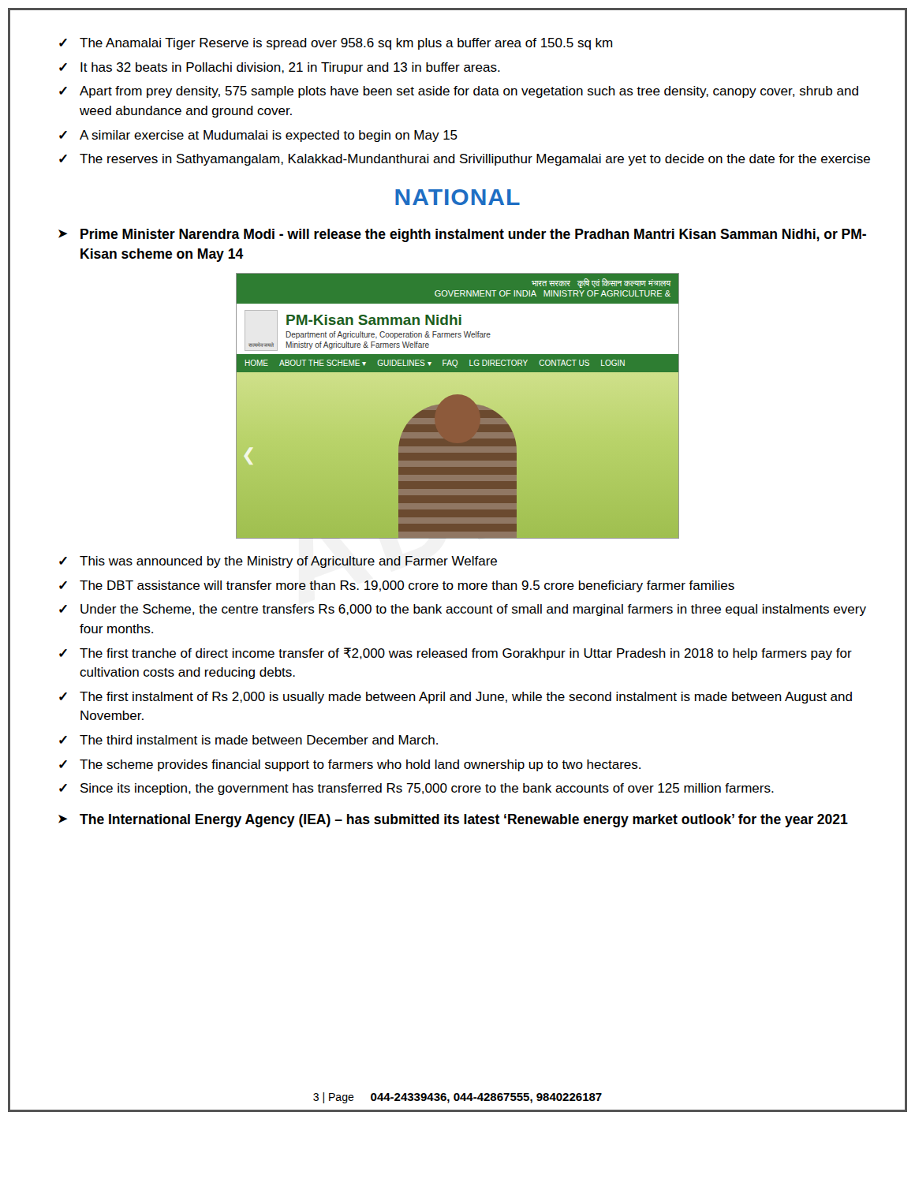ADDA
The Anamalai Tiger Reserve is spread over 958.6 sq km plus a buffer area of 150.5 sq km
It has 32 beats in Pollachi division, 21 in Tirupur and 13 in buffer areas.
Apart from prey density, 575 sample plots have been set aside for data on vegetation such as tree density, canopy cover, shrub and weed abundance and ground cover.
A similar exercise at Mudumalai is expected to begin on May 15
The reserves in Sathyamangalam, Kalakkad-Mundanthurai and Srivilliputhur Megamalai are yet to decide on the date for the exercise
NATIONAL
Prime Minister Narendra Modi - will release the eighth instalment under the Pradhan Mantri Kisan Samman Nidhi, or PM-Kisan scheme on May 14
भारत सरकार कृषि एवं किसान कल्याण मंत्रालय
GOVERNMENT OF INDIA MINISTRY OF AGRICULTURE &
सत्यमेव जयते
PM-Kisan Samman Nidhi
Department of Agriculture, Cooperation & Farmers Welfare
Ministry of Agriculture & Farmers Welfare
HOME ABOUT THE SCHEME ▾ GUIDELINES ▾ FAQ LG DIRECTORY CONTACT US LOGIN
❮
This was announced by the Ministry of Agriculture and Farmer Welfare
The DBT assistance will transfer more than Rs. 19,000 crore to more than 9.5 crore beneficiary farmer families
Under the Scheme, the centre transfers Rs 6,000 to the bank account of small and marginal farmers in three equal instalments every four months.
The first tranche of direct income transfer of ₹2,000 was released from Gorakhpur in Uttar Pradesh in 2018 to help farmers pay for cultivation costs and reducing debts.
The first instalment of Rs 2,000 is usually made between April and June, while the second instalment is made between August and November.
The third instalment is made between December and March.
The scheme provides financial support to farmers who hold land ownership up to two hectares.
Since its inception, the government has transferred Rs 75,000 crore to the bank accounts of over 125 million farmers.
The International Energy Agency (IEA) – has submitted its latest ‘Renewable energy market outlook’ for the year 2021
3 | Page 044-24339436, 044-42867555, 9840226187